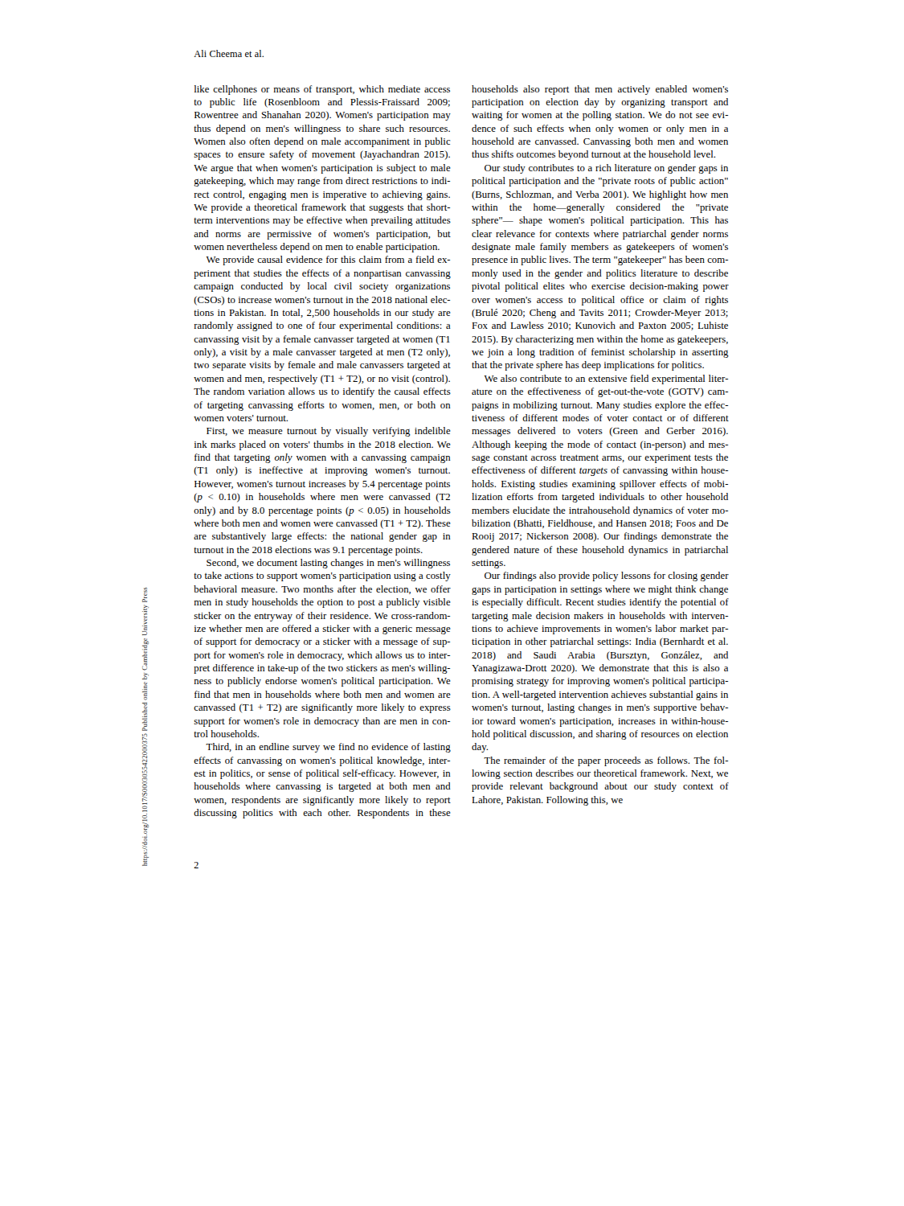Ali Cheema et al.
like cellphones or means of transport, which mediate access to public life (Rosenbloom and Plessis-Fraissard 2009; Rowentree and Shanahan 2020). Women's participation may thus depend on men's willingness to share such resources. Women also often depend on male accompaniment in public spaces to ensure safety of movement (Jayachandran 2015). We argue that when women's participation is subject to male gatekeeping, which may range from direct restrictions to indirect control, engaging men is imperative to achieving gains. We provide a theoretical framework that suggests that short-term interventions may be effective when prevailing attitudes and norms are permissive of women's participation, but women nevertheless depend on men to enable participation.
We provide causal evidence for this claim from a field experiment that studies the effects of a nonpartisan canvassing campaign conducted by local civil society organizations (CSOs) to increase women's turnout in the 2018 national elections in Pakistan. In total, 2,500 households in our study are randomly assigned to one of four experimental conditions: a canvassing visit by a female canvasser targeted at women (T1 only), a visit by a male canvasser targeted at men (T2 only), two separate visits by female and male canvassers targeted at women and men, respectively (T1 + T2), or no visit (control). The random variation allows us to identify the causal effects of targeting canvassing efforts to women, men, or both on women voters' turnout.
First, we measure turnout by visually verifying indelible ink marks placed on voters' thumbs in the 2018 election. We find that targeting only women with a canvassing campaign (T1 only) is ineffective at improving women's turnout. However, women's turnout increases by 5.4 percentage points (p < 0.10) in households where men were canvassed (T2 only) and by 8.0 percentage points (p < 0.05) in households where both men and women were canvassed (T1 + T2). These are substantively large effects: the national gender gap in turnout in the 2018 elections was 9.1 percentage points.
Second, we document lasting changes in men's willingness to take actions to support women's participation using a costly behavioral measure. Two months after the election, we offer men in study households the option to post a publicly visible sticker on the entryway of their residence. We cross-randomize whether men are offered a sticker with a generic message of support for democracy or a sticker with a message of support for women's role in democracy, which allows us to interpret difference in take-up of the two stickers as men's willingness to publicly endorse women's political participation. We find that men in households where both men and women are canvassed (T1 + T2) are significantly more likely to express support for women's role in democracy than are men in control households.
Third, in an endline survey we find no evidence of lasting effects of canvassing on women's political knowledge, interest in politics, or sense of political self-efficacy. However, in households where canvassing is targeted at both men and women, respondents are significantly more likely to report discussing politics with each other. Respondents in these households also report that men actively enabled women's participation on election day by organizing transport and waiting for women at the polling station. We do not see evidence of such effects when only women or only men in a household are canvassed. Canvassing both men and women thus shifts outcomes beyond turnout at the household level.
Our study contributes to a rich literature on gender gaps in political participation and the "private roots of public action" (Burns, Schlozman, and Verba 2001). We highlight how men within the home—generally considered the "private sphere"— shape women's political participation. This has clear relevance for contexts where patriarchal gender norms designate male family members as gatekeepers of women's presence in public lives. The term "gatekeeper" has been commonly used in the gender and politics literature to describe pivotal political elites who exercise decision-making power over women's access to political office or claim of rights (Brulé 2020; Cheng and Tavits 2011; Crowder-Meyer 2013; Fox and Lawless 2010; Kunovich and Paxton 2005; Luhiste 2015). By characterizing men within the home as gatekeepers, we join a long tradition of feminist scholarship in asserting that the private sphere has deep implications for politics.
We also contribute to an extensive field experimental literature on the effectiveness of get-out-the-vote (GOTV) campaigns in mobilizing turnout. Many studies explore the effectiveness of different modes of voter contact or of different messages delivered to voters (Green and Gerber 2016). Although keeping the mode of contact (in-person) and message constant across treatment arms, our experiment tests the effectiveness of different targets of canvassing within households. Existing studies examining spillover effects of mobilization efforts from targeted individuals to other household members elucidate the intrahousehold dynamics of voter mobilization (Bhatti, Fieldhouse, and Hansen 2018; Foos and De Rooij 2017; Nickerson 2008). Our findings demonstrate the gendered nature of these household dynamics in patriarchal settings.
Our findings also provide policy lessons for closing gender gaps in participation in settings where we might think change is especially difficult. Recent studies identify the potential of targeting male decision makers in households with interventions to achieve improvements in women's labor market participation in other patriarchal settings: India (Bernhardt et al. 2018) and Saudi Arabia (Bursztyn, González, and Yanagizawa-Drott 2020). We demonstrate that this is also a promising strategy for improving women's political participation. A well-targeted intervention achieves substantial gains in women's turnout, lasting changes in men's supportive behavior toward women's participation, increases in within-household political discussion, and sharing of resources on election day.
The remainder of the paper proceeds as follows. The following section describes our theoretical framework. Next, we provide relevant background about our study context of Lahore, Pakistan. Following this, we
2
https://doi.org/10.1017/S0003055422000375 Published online by Cambridge University Press